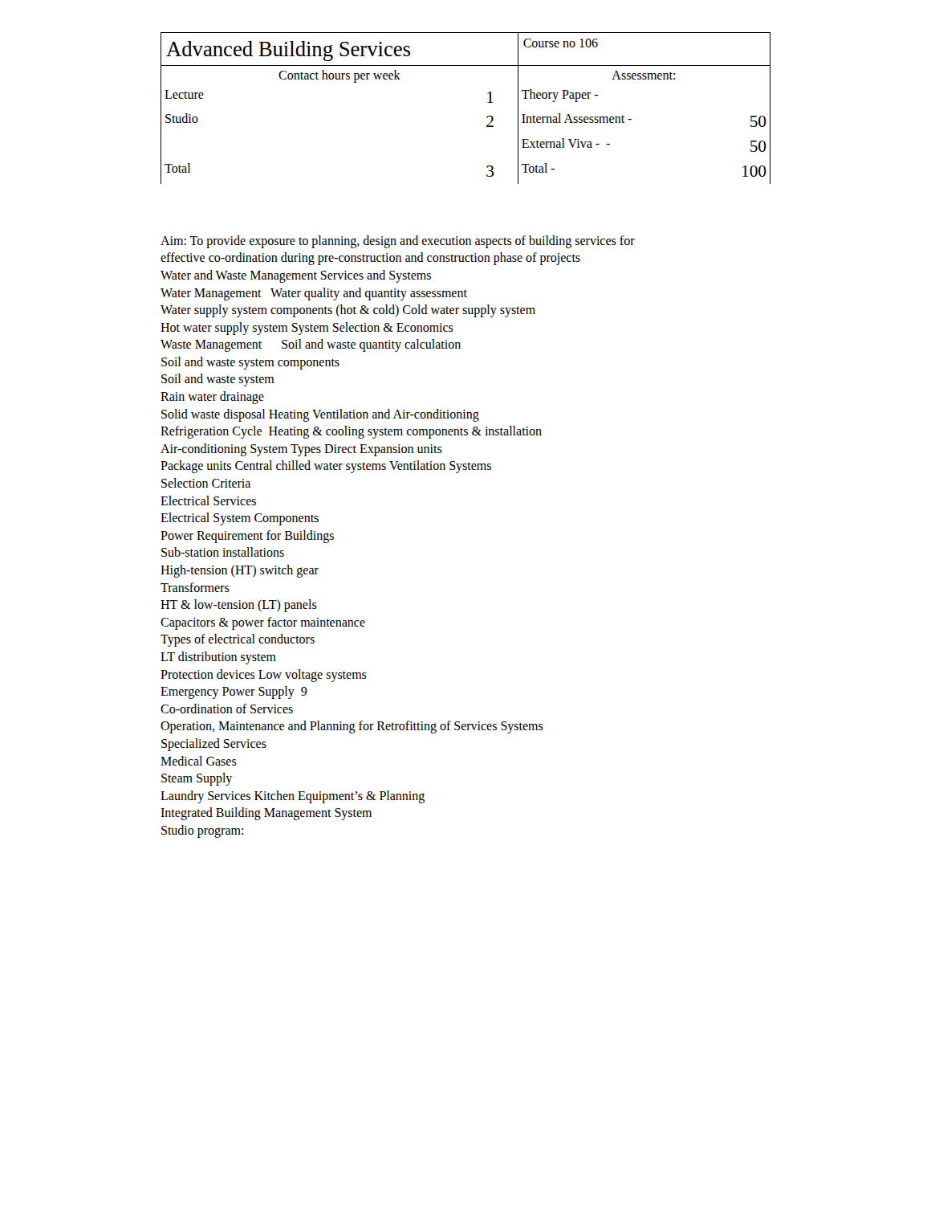| Advanced Building Services | Course no 106 |
| / Contact hours per week / / Lecture / 1 / / Studio / 2 / / Total / 3 / | / Assessment: / / Theory Paper - / / / Internal Assessment - / 50 / / External Viva - - / 50 / / Total - / 100 / |
Aim: To provide exposure to planning, design and execution aspects of building services for
effective co-ordination during pre-construction and construction phase of projects
Water and Waste Management Services and Systems
Water Management Water quality and quantity assessment
Water supply system components (hot & cold) Cold water supply system
Hot water supply system System Selection & Economics
Waste Management Soil and waste quantity calculation
Soil and waste system components
Soil and waste system
Rain water drainage
Solid waste disposal Heating Ventilation and Air-conditioning
Refrigeration Cycle Heating & cooling system components & installation
Air-conditioning System Types Direct Expansion units
Package units Central chilled water systems Ventilation Systems
Selection Criteria
Electrical Services
Electrical System Components
Power Requirement for Buildings
Sub-station installations
High-tension (HT) switch gear
Transformers
HT & low-tension (LT) panels
Capacitors & power factor maintenance
Types of electrical conductors
LT distribution system
Protection devices Low voltage systems
Emergency Power Supply 9
Co-ordination of Services
Operation, Maintenance and Planning for Retrofitting of Services Systems
Specialized Services
Medical Gases
Steam Supply
Laundry Services Kitchen Equipment’s & Planning
Integrated Building Management System
Studio program: